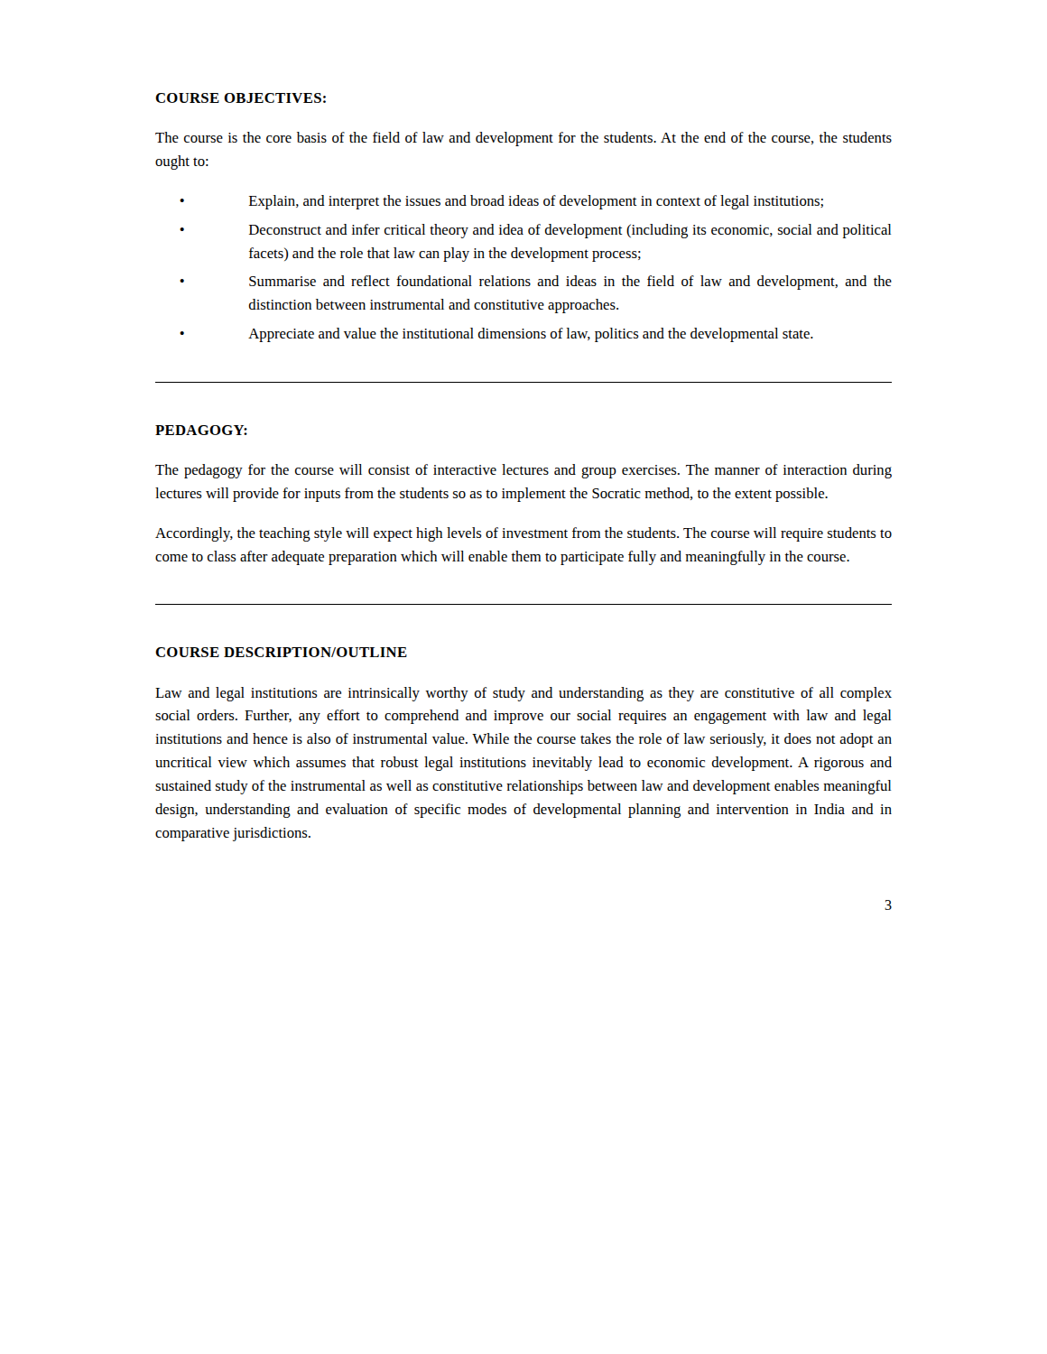COURSE OBJECTIVES:
The course is the core basis of the field of law and development for the students. At the end of the course, the students ought to:
• Explain, and interpret the issues and broad ideas of development in context of legal institutions;
• Deconstruct and infer critical theory and idea of development (including its economic, social and political facets) and the role that law can play in the development process;
• Summarise and reflect foundational relations and ideas in the field of law and development, and the distinction between instrumental and constitutive approaches.
• Appreciate and value the institutional dimensions of law, politics and the developmental state.
PEDAGOGY:
The pedagogy for the course will consist of interactive lectures and group exercises. The manner of interaction during lectures will provide for inputs from the students so as to implement the Socratic method, to the extent possible.
Accordingly, the teaching style will expect high levels of investment from the students. The course will require students to come to class after adequate preparation which will enable them to participate fully and meaningfully in the course.
COURSE DESCRIPTION/OUTLINE
Law and legal institutions are intrinsically worthy of study and understanding as they are constitutive of all complex social orders. Further, any effort to comprehend and improve our social requires an engagement with law and legal institutions and hence is also of instrumental value. While the course takes the role of law seriously, it does not adopt an uncritical view which assumes that robust legal institutions inevitably lead to economic development. A rigorous and sustained study of the instrumental as well as constitutive relationships between law and development enables meaningful design, understanding and evaluation of specific modes of developmental planning and intervention in India and in comparative jurisdictions.
3